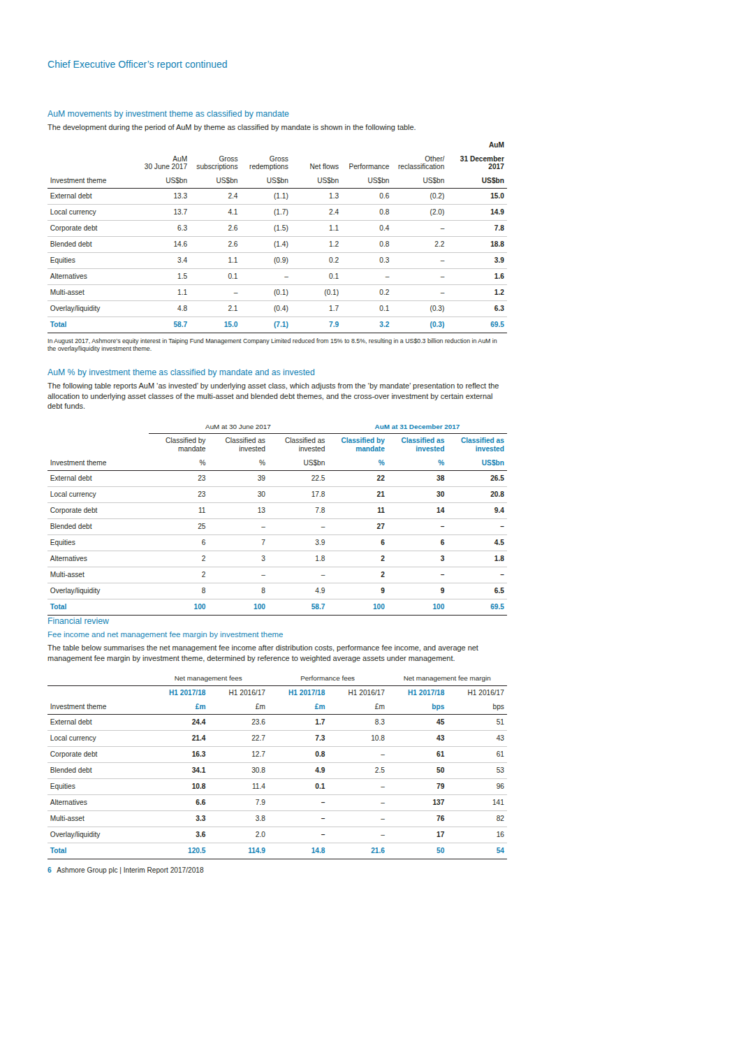Chief Executive Officer’s report continued
AuM movements by investment theme as classified by mandate
The development during the period of AuM by theme as classified by mandate is shown in the following table.
| | | | | | | | AuM |
| --- | --- | --- | --- | --- | --- | --- | --- |
| | AuM 30 June 2017 | Gross subscriptions | Gross redemptions | Net flows | Performance | Other/ reclassification | 31 December 2017 |
| Investment theme | US$bn | US$bn | US$bn | US$bn | US$bn | US$bn | US$bn |
| External debt | 13.3 | 2.4 | (1.1) | 1.3 | 0.6 | (0.2) | 15.0 |
| Local currency | 13.7 | 4.1 | (1.7) | 2.4 | 0.8 | (2.0) | 14.9 |
| Corporate debt | 6.3 | 2.6 | (1.5) | 1.1 | 0.4 | – | 7.8 |
| Blended debt | 14.6 | 2.6 | (1.4) | 1.2 | 0.8 | 2.2 | 18.8 |
| Equities | 3.4 | 1.1 | (0.9) | 0.2 | 0.3 | – | 3.9 |
| Alternatives | 1.5 | 0.1 | – | 0.1 | – | – | 1.6 |
| Multi-asset | 1.1 | – | (0.1) | (0.1) | 0.2 | – | 1.2 |
| Overlay/liquidity | 4.8 | 2.1 | (0.4) | 1.7 | 0.1 | (0.3) | 6.3 |
| Total | 58.7 | 15.0 | (7.1) | 7.9 | 3.2 | (0.3) | 69.5 |
In August 2017, Ashmore’s equity interest in Taiping Fund Management Company Limited reduced from 15% to 8.5%, resulting in a US$0.3 billion reduction in AuM in the overlay/liquidity investment theme.
AuM % by investment theme as classified by mandate and as invested
The following table reports AuM ‘as invested’ by underlying asset class, which adjusts from the ‘by mandate’ presentation to reflect the allocation to underlying asset classes of the multi-asset and blended debt themes, and the cross-over investment by certain external debt funds.
| | AuM at 30 June 2017 | AuM at 31 December 2017 |
| --- | --- | --- |
| | Classified by mandate | Classified as invested | Classified as invested | Classified by mandate | Classified as invested | Classified as invested |
| Investment theme | % | % | US$bn | % | % | US$bn |
| External debt | 23 | 39 | 22.5 | 22 | 38 | 26.5 |
| Local currency | 23 | 30 | 17.8 | 21 | 30 | 20.8 |
| Corporate debt | 11 | 13 | 7.8 | 11 | 14 | 9.4 |
| Blended debt | 25 | – | – | 27 | – | – |
| Equities | 6 | 7 | 3.9 | 6 | 6 | 4.5 |
| Alternatives | 2 | 3 | 1.8 | 2 | 3 | 1.8 |
| Multi-asset | 2 | – | – | 2 | – | – |
| Overlay/liquidity | 8 | 8 | 4.9 | 9 | 9 | 6.5 |
| Total | 100 | 100 | 58.7 | 100 | 100 | 69.5 |
Financial review
Fee income and net management fee margin by investment theme
The table below summarises the net management fee income after distribution costs, performance fee income, and average net management fee margin by investment theme, determined by reference to weighted average assets under management.
| | Net management fees | Performance fees | Net management fee margin |
| --- | --- | --- | --- |
| | H1 2017/18 | H1 2016/17 | H1 2017/18 | H1 2016/17 | H1 2017/18 | H1 2016/17 |
| Investment theme | £m | £m | £m | £m | bps | bps |
| External debt | 24.4 | 23.6 | 1.7 | 8.3 | 45 | 51 |
| Local currency | 21.4 | 22.7 | 7.3 | 10.8 | 43 | 43 |
| Corporate debt | 16.3 | 12.7 | 0.8 | – | 61 | 61 |
| Blended debt | 34.1 | 30.8 | 4.9 | 2.5 | 50 | 53 |
| Equities | 10.8 | 11.4 | 0.1 | – | 79 | 96 |
| Alternatives | 6.6 | 7.9 | – | – | 137 | 141 |
| Multi-asset | 3.3 | 3.8 | – | – | 76 | 82 |
| Overlay/liquidity | 3.6 | 2.0 | – | – | 17 | 16 |
| Total | 120.5 | 114.9 | 14.8 | 21.6 | 50 | 54 |
6 Ashmore Group plc | Interim Report 2017/2018